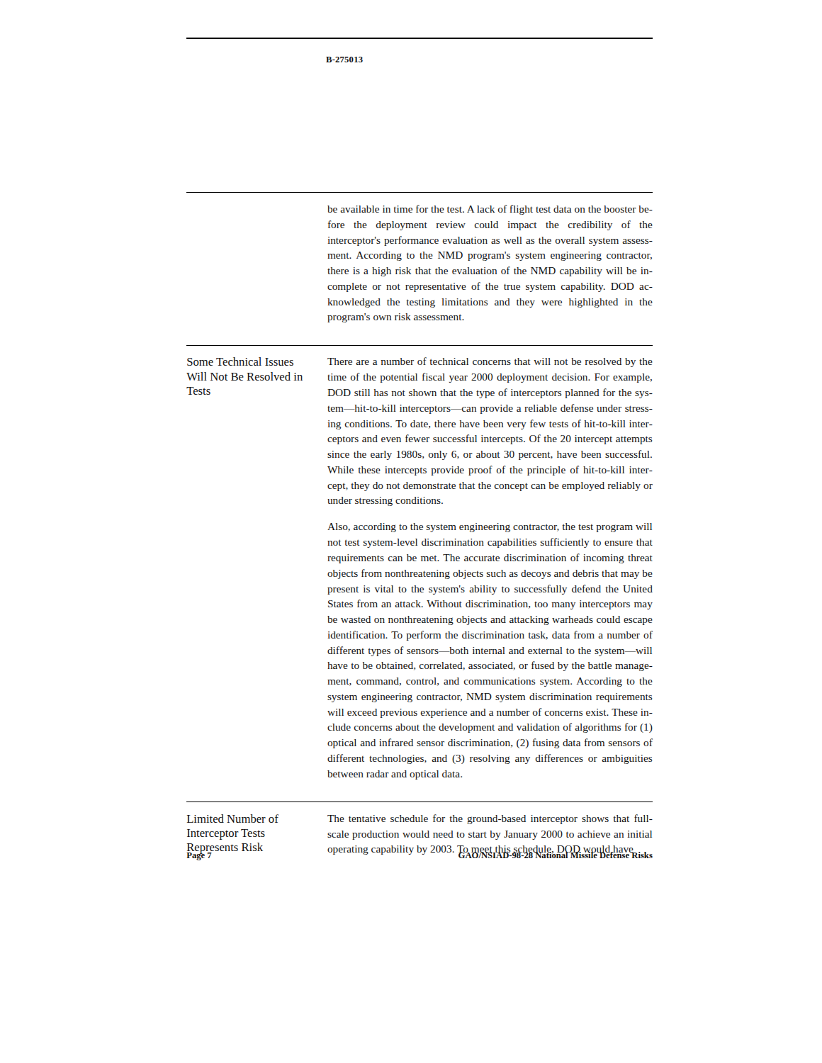B-275013
be available in time for the test. A lack of flight test data on the booster before the deployment review could impact the credibility of the interceptor's performance evaluation as well as the overall system assessment. According to the NMD program's system engineering contractor, there is a high risk that the evaluation of the NMD capability will be incomplete or not representative of the true system capability. DOD acknowledged the testing limitations and they were highlighted in the program's own risk assessment.
Some Technical Issues Will Not Be Resolved in Tests
There are a number of technical concerns that will not be resolved by the time of the potential fiscal year 2000 deployment decision. For example, DOD still has not shown that the type of interceptors planned for the system—hit-to-kill interceptors—can provide a reliable defense under stressing conditions. To date, there have been very few tests of hit-to-kill interceptors and even fewer successful intercepts. Of the 20 intercept attempts since the early 1980s, only 6, or about 30 percent, have been successful. While these intercepts provide proof of the principle of hit-to-kill intercept, they do not demonstrate that the concept can be employed reliably or under stressing conditions.
Also, according to the system engineering contractor, the test program will not test system-level discrimination capabilities sufficiently to ensure that requirements can be met. The accurate discrimination of incoming threat objects from nonthreatening objects such as decoys and debris that may be present is vital to the system's ability to successfully defend the United States from an attack. Without discrimination, too many interceptors may be wasted on nonthreatening objects and attacking warheads could escape identification. To perform the discrimination task, data from a number of different types of sensors—both internal and external to the system—will have to be obtained, correlated, associated, or fused by the battle management, command, control, and communications system. According to the system engineering contractor, NMD system discrimination requirements will exceed previous experience and a number of concerns exist. These include concerns about the development and validation of algorithms for (1) optical and infrared sensor discrimination, (2) fusing data from sensors of different technologies, and (3) resolving any differences or ambiguities between radar and optical data.
Limited Number of Interceptor Tests Represents Risk
The tentative schedule for the ground-based interceptor shows that full-scale production would need to start by January 2000 to achieve an initial operating capability by 2003. To meet this schedule, DOD would have
Page 7
GAO/NSIAD-98-28 National Missile Defense Risks